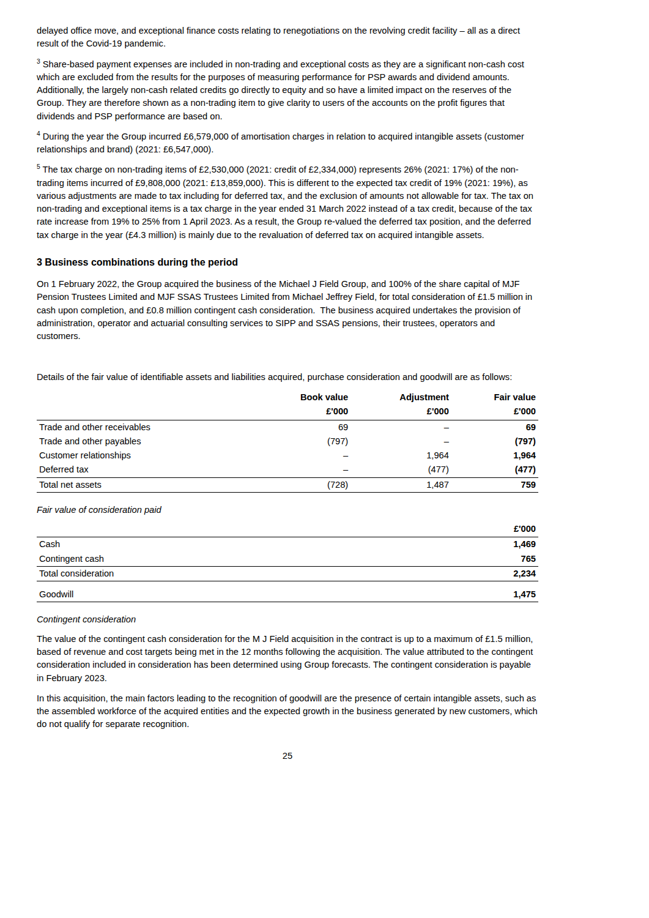delayed office move, and exceptional finance costs relating to renegotiations on the revolving credit facility – all as a direct result of the Covid-19 pandemic.
3 Share-based payment expenses are included in non-trading and exceptional costs as they are a significant non-cash cost which are excluded from the results for the purposes of measuring performance for PSP awards and dividend amounts. Additionally, the largely non-cash related credits go directly to equity and so have a limited impact on the reserves of the Group. They are therefore shown as a non-trading item to give clarity to users of the accounts on the profit figures that dividends and PSP performance are based on.
4 During the year the Group incurred £6,579,000 of amortisation charges in relation to acquired intangible assets (customer relationships and brand) (2021: £6,547,000).
5 The tax charge on non-trading items of £2,530,000 (2021: credit of £2,334,000) represents 26% (2021: 17%) of the non-trading items incurred of £9,808,000 (2021: £13,859,000). This is different to the expected tax credit of 19% (2021: 19%), as various adjustments are made to tax including for deferred tax, and the exclusion of amounts not allowable for tax. The tax on non-trading and exceptional items is a tax charge in the year ended 31 March 2022 instead of a tax credit, because of the tax rate increase from 19% to 25% from 1 April 2023. As a result, the Group re-valued the deferred tax position, and the deferred tax charge in the year (£4.3 million) is mainly due to the revaluation of deferred tax on acquired intangible assets.
3 Business combinations during the period
On 1 February 2022, the Group acquired the business of the Michael J Field Group, and 100% of the share capital of MJF Pension Trustees Limited and MJF SSAS Trustees Limited from Michael Jeffrey Field, for total consideration of £1.5 million in cash upon completion, and £0.8 million contingent cash consideration. The business acquired undertakes the provision of administration, operator and actuarial consulting services to SIPP and SSAS pensions, their trustees, operators and customers.
Details of the fair value of identifiable assets and liabilities acquired, purchase consideration and goodwill are as follows:
| | Book value | Adjustment | Fair value |
| --- | --- | --- | --- |
| | £'000 | £'000 | £'000 |
| Trade and other receivables | 69 | – | 69 |
| Trade and other payables | (797) | – | (797) |
| Customer relationships | – | 1,964 | 1,964 |
| Deferred tax | – | (477) | (477) |
| Total net assets | (728) | 1,487 | 759 |
Fair value of consideration paid
| | £'000 |
| --- | --- |
| Cash | 1,469 |
| Contingent cash | 765 |
| Total consideration | 2,234 |
| Goodwill | 1,475 |
Contingent consideration
The value of the contingent cash consideration for the M J Field acquisition in the contract is up to a maximum of £1.5 million, based of revenue and cost targets being met in the 12 months following the acquisition. The value attributed to the contingent consideration included in consideration has been determined using Group forecasts. The contingent consideration is payable in February 2023.
In this acquisition, the main factors leading to the recognition of goodwill are the presence of certain intangible assets, such as the assembled workforce of the acquired entities and the expected growth in the business generated by new customers, which do not qualify for separate recognition.
25